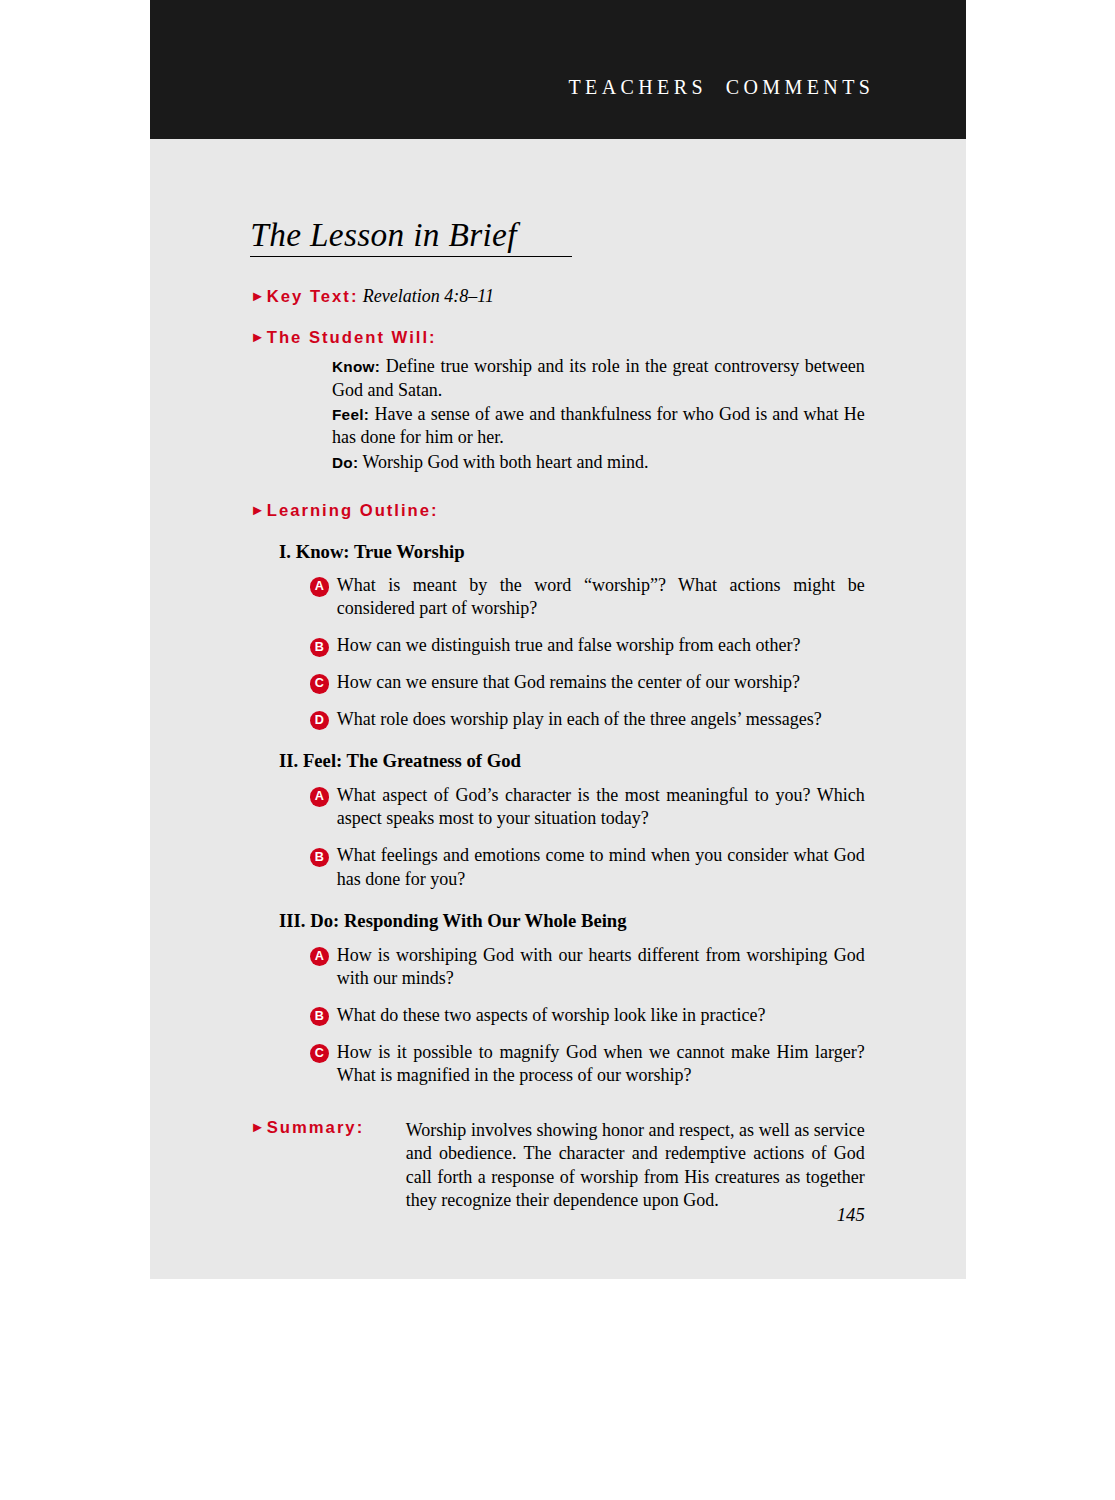Teachers Comments
The Lesson in Brief
►Key Text: Revelation 4:8–11
►The Student Will:
Know: Define true worship and its role in the great controversy between God and Satan.
Feel: Have a sense of awe and thankfulness for who God is and what He has done for him or her.
Do: Worship God with both heart and mind.
►Learning Outline:
I. Know: True Worship
AWhat is meant by the word “worship”? What actions might be considered part of worship?
BHow can we distinguish true and false worship from each other?
CHow can we ensure that God remains the center of our worship?
DWhat role does worship play in each of the three angels’ messages?
II. Feel: The Greatness of God
AWhat aspect of God’s character is the most meaningful to you? Which aspect speaks most to your situation today?
BWhat feelings and emotions come to mind when you consider what God has done for you?
III. Do: Responding With Our Whole Being
AHow is worshiping God with our hearts different from worshiping God with our minds?
BWhat do these two aspects of worship look like in practice?
CHow is it possible to magnify God when we cannot make Him larger? What is magnified in the process of our worship?
►Summary:
Worship involves showing honor and respect, as well as service and obedience. The character and redemptive actions of God call forth a response of worship from His creatures as together they recognize their dependence upon God.
145